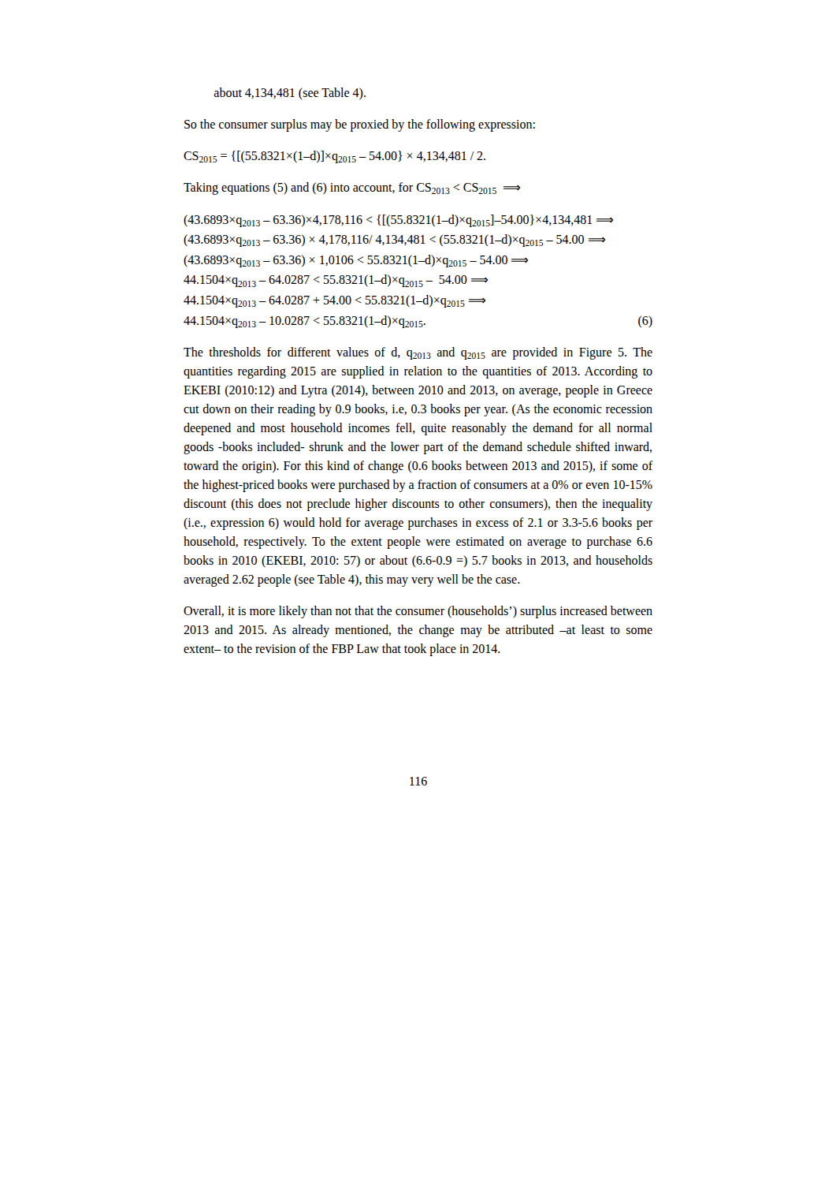about 4,134,481 (see Table 4).
So the consumer surplus may be proxied by the following expression:
CS2015 = {[(55.8321×(1–d)]×q2015 ‒ 54.00} × 4,134,481 / 2.
Taking equations (5) and (6) into account, for CS2013 < CS2015 ⟹
(43.6893×q2013 ‒ 63.36)×4,178,116 < {[(55.8321(1–d)×q2015]‒54.00}×4,134,481 ⟹
(43.6893×q2013 ‒ 63.36) × 4,178,116/ 4,134,481 < (55.8321(1–d)×q2015 ‒ 54.00 ⟹
(43.6893×q2013 ‒ 63.36) × 1,0106 < 55.8321(1–d)×q2015 ‒ 54.00 ⟹
44.1504×q2013 ‒ 64.0287 < 55.8321(1–d)×q2015 ‒ 54.00 ⟹
44.1504×q2013 ‒ 64.0287 + 54.00 < 55.8321(1–d)×q2015 ⟹
44.1504×q2013 ‒ 10.0287 < 55.8321(1–d)×q2015.(6)
The thresholds for different values of d, q2013 and q2015 are provided in Figure 5. The quantities regarding 2015 are supplied in relation to the quantities of 2013. According to EKEBI (2010:12) and Lytra (2014), between 2010 and 2013, on average, people in Greece cut down on their reading by 0.9 books, i.e, 0.3 books per year. (As the economic recession deepened and most household incomes fell, quite reasonably the demand for all normal goods -books included- shrunk and the lower part of the demand schedule shifted inward, toward the origin). For this kind of change (0.6 books between 2013 and 2015), if some of the highest-priced books were purchased by a fraction of consumers at a 0% or even 10-15% discount (this does not preclude higher discounts to other consumers), then the inequality (i.e., expression 6) would hold for average purchases in excess of 2.1 or 3.3-5.6 books per household, respectively. To the extent people were estimated on average to purchase 6.6 books in 2010 (EKEBI, 2010: 57) or about (6.6-0.9 =) 5.7 books in 2013, and households averaged 2.62 people (see Table 4), this may very well be the case.
Overall, it is more likely than not that the consumer (households’) surplus increased between 2013 and 2015. As already mentioned, the change may be attributed –at least to some extent– to the revision of the FBP Law that took place in 2014.
116